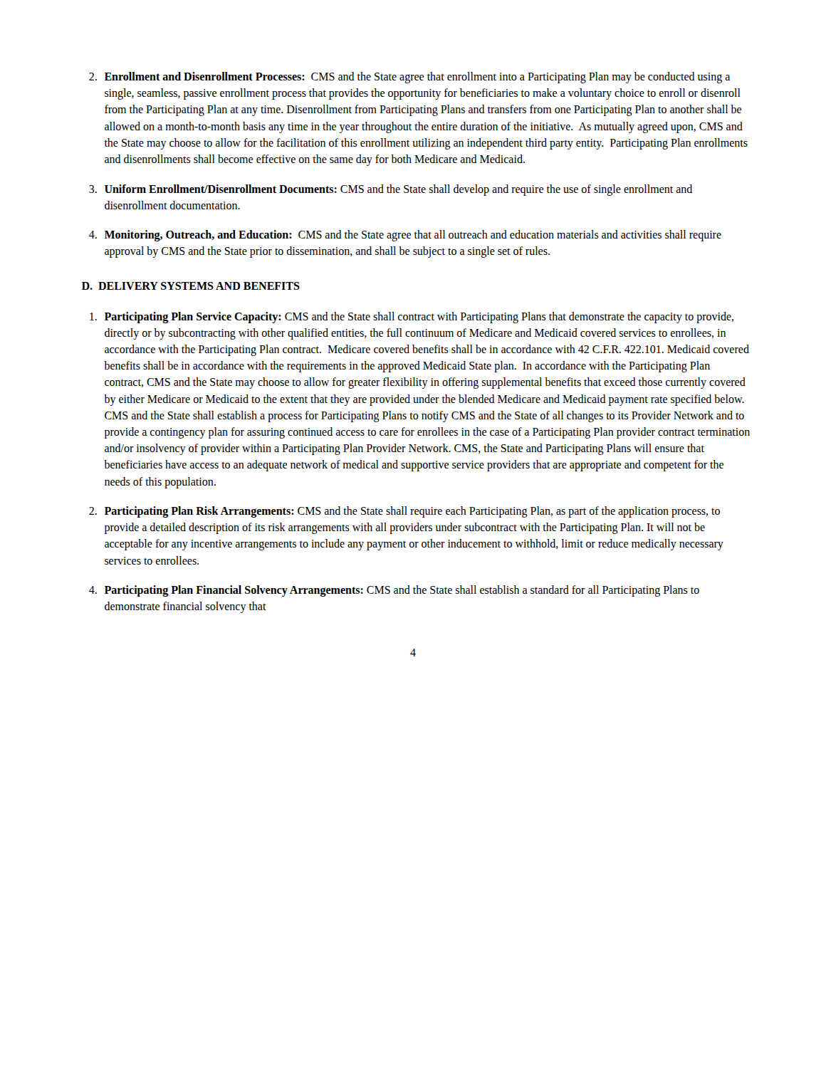Enrollment and Disenrollment Processes: CMS and the State agree that enrollment into a Participating Plan may be conducted using a single, seamless, passive enrollment process that provides the opportunity for beneficiaries to make a voluntary choice to enroll or disenroll from the Participating Plan at any time. Disenrollment from Participating Plans and transfers from one Participating Plan to another shall be allowed on a month-to-month basis any time in the year throughout the entire duration of the initiative. As mutually agreed upon, CMS and the State may choose to allow for the facilitation of this enrollment utilizing an independent third party entity. Participating Plan enrollments and disenrollments shall become effective on the same day for both Medicare and Medicaid.
Uniform Enrollment/Disenrollment Documents: CMS and the State shall develop and require the use of single enrollment and disenrollment documentation.
Monitoring, Outreach, and Education: CMS and the State agree that all outreach and education materials and activities shall require approval by CMS and the State prior to dissemination, and shall be subject to a single set of rules.
D. DELIVERY SYSTEMS AND BENEFITS
Participating Plan Service Capacity: CMS and the State shall contract with Participating Plans that demonstrate the capacity to provide, directly or by subcontracting with other qualified entities, the full continuum of Medicare and Medicaid covered services to enrollees, in accordance with the Participating Plan contract. Medicare covered benefits shall be in accordance with 42 C.F.R. 422.101. Medicaid covered benefits shall be in accordance with the requirements in the approved Medicaid State plan. In accordance with the Participating Plan contract, CMS and the State may choose to allow for greater flexibility in offering supplemental benefits that exceed those currently covered by either Medicare or Medicaid to the extent that they are provided under the blended Medicare and Medicaid payment rate specified below. CMS and the State shall establish a process for Participating Plans to notify CMS and the State of all changes to its Provider Network and to provide a contingency plan for assuring continued access to care for enrollees in the case of a Participating Plan provider contract termination and/or insolvency of provider within a Participating Plan Provider Network. CMS, the State and Participating Plans will ensure that beneficiaries have access to an adequate network of medical and supportive service providers that are appropriate and competent for the needs of this population.
Participating Plan Risk Arrangements: CMS and the State shall require each Participating Plan, as part of the application process, to provide a detailed description of its risk arrangements with all providers under subcontract with the Participating Plan. It will not be acceptable for any incentive arrangements to include any payment or other inducement to withhold, limit or reduce medically necessary services to enrollees.
Participating Plan Financial Solvency Arrangements: CMS and the State shall establish a standard for all Participating Plans to demonstrate financial solvency that
4